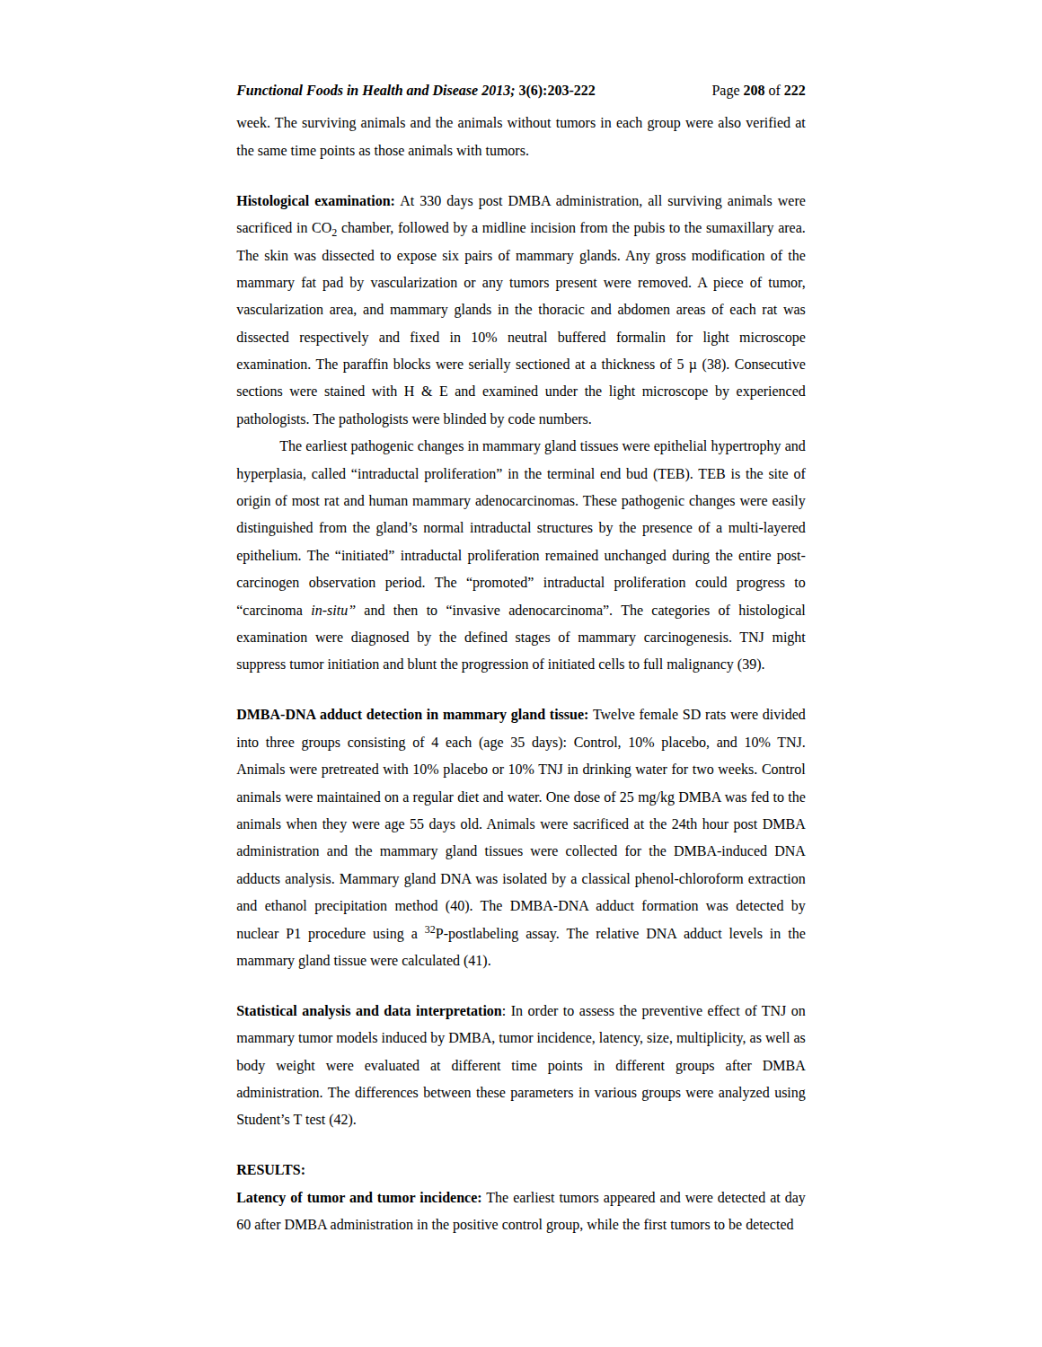Functional Foods in Health and Disease 2013; 3(6):203-222 Page 208 of 222
week. The surviving animals and the animals without tumors in each group were also verified at the same time points as those animals with tumors.
Histological examination: At 330 days post DMBA administration, all surviving animals were sacrificed in CO2 chamber, followed by a midline incision from the pubis to the sumaxillary area. The skin was dissected to expose six pairs of mammary glands. Any gross modification of the mammary fat pad by vascularization or any tumors present were removed. A piece of tumor, vascularization area, and mammary glands in the thoracic and abdomen areas of each rat was dissected respectively and fixed in 10% neutral buffered formalin for light microscope examination. The paraffin blocks were serially sectioned at a thickness of 5 µ (38). Consecutive sections were stained with H & E and examined under the light microscope by experienced pathologists. The pathologists were blinded by code numbers.
The earliest pathogenic changes in mammary gland tissues were epithelial hypertrophy and hyperplasia, called “intraductal proliferation” in the terminal end bud (TEB). TEB is the site of origin of most rat and human mammary adenocarcinomas. These pathogenic changes were easily distinguished from the gland’s normal intraductal structures by the presence of a multi-layered epithelium. The “initiated” intraductal proliferation remained unchanged during the entire post-carcinogen observation period. The “promoted” intraductal proliferation could progress to “carcinoma in-situ” and then to “invasive adenocarcinoma”. The categories of histological examination were diagnosed by the defined stages of mammary carcinogenesis. TNJ might suppress tumor initiation and blunt the progression of initiated cells to full malignancy (39).
DMBA-DNA adduct detection in mammary gland tissue: Twelve female SD rats were divided into three groups consisting of 4 each (age 35 days): Control, 10% placebo, and 10% TNJ. Animals were pretreated with 10% placebo or 10% TNJ in drinking water for two weeks. Control animals were maintained on a regular diet and water. One dose of 25 mg/kg DMBA was fed to the animals when they were age 55 days old. Animals were sacrificed at the 24th hour post DMBA administration and the mammary gland tissues were collected for the DMBA-induced DNA adducts analysis. Mammary gland DNA was isolated by a classical phenol-chloroform extraction and ethanol precipitation method (40). The DMBA-DNA adduct formation was detected by nuclear P1 procedure using a 32P-postlabeling assay. The relative DNA adduct levels in the mammary gland tissue were calculated (41).
Statistical analysis and data interpretation: In order to assess the preventive effect of TNJ on mammary tumor models induced by DMBA, tumor incidence, latency, size, multiplicity, as well as body weight were evaluated at different time points in different groups after DMBA administration. The differences between these parameters in various groups were analyzed using Student’s T test (42).
RESULTS:
Latency of tumor and tumor incidence: The earliest tumors appeared and were detected at day 60 after DMBA administration in the positive control group, while the first tumors to be detected